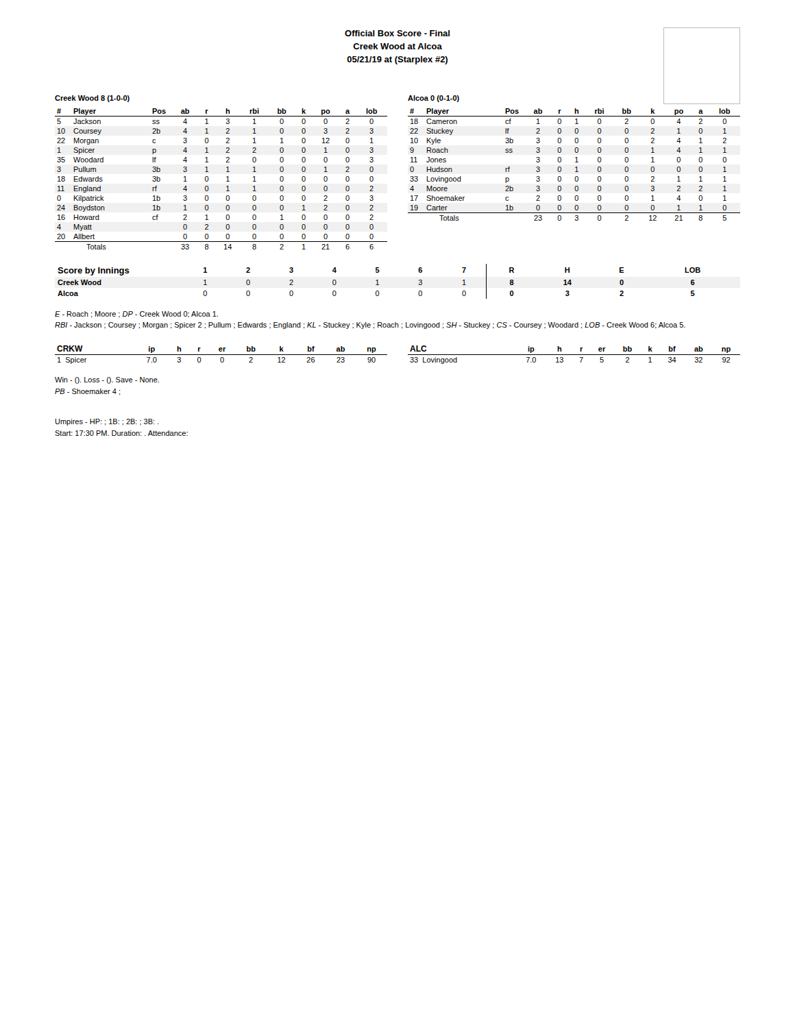Official Box Score - Final Creek Wood at Alcoa 05/21/19 at (Starplex #2)
Creek Wood 8 (1-0-0)
| # | Player | Pos | ab | r | h | rbi | bb | k | po | a | lob |
| --- | --- | --- | --- | --- | --- | --- | --- | --- | --- | --- | --- |
| 5 | Jackson | ss | 4 | 1 | 3 | 1 | 0 | 0 | 0 | 2 | 0 |
| 10 | Coursey | 2b | 4 | 1 | 2 | 1 | 0 | 0 | 3 | 2 | 3 |
| 22 | Morgan | c | 3 | 0 | 2 | 1 | 1 | 0 | 12 | 0 | 1 |
| 1 | Spicer | p | 4 | 1 | 2 | 2 | 0 | 0 | 1 | 0 | 3 |
| 35 | Woodard | lf | 4 | 1 | 2 | 0 | 0 | 0 | 0 | 0 | 3 |
| 3 | Pullum | 3b | 3 | 1 | 1 | 1 | 0 | 0 | 1 | 2 | 0 |
| 18 | Edwards | 3b | 1 | 0 | 1 | 1 | 0 | 0 | 0 | 0 | 0 |
| 11 | England | rf | 4 | 0 | 1 | 1 | 0 | 0 | 0 | 0 | 2 |
| 0 | Kilpatrick | 1b | 3 | 0 | 0 | 0 | 0 | 0 | 2 | 0 | 3 |
| 24 | Boydston | 1b | 1 | 0 | 0 | 0 | 0 | 1 | 2 | 0 | 2 |
| 16 | Howard | cf | 2 | 1 | 0 | 0 | 1 | 0 | 0 | 0 | 2 |
| 4 | Myatt | | 0 | 2 | 0 | 0 | 0 | 0 | 0 | 0 | 0 |
| 20 | Allbert | | 0 | 0 | 0 | 0 | 0 | 0 | 0 | 0 | 0 |
| | Totals | | 33 | 8 | 14 | 8 | 2 | 1 | 21 | 6 | 6 |
Alcoa 0 (0-1-0)
| # | Player | Pos | ab | r | h | rbi | bb | k | po | a | lob |
| --- | --- | --- | --- | --- | --- | --- | --- | --- | --- | --- | --- |
| 18 | Cameron | cf | 1 | 0 | 1 | 0 | 2 | 0 | 4 | 2 | 0 |
| 22 | Stuckey | lf | 2 | 0 | 0 | 0 | 0 | 2 | 1 | 0 | 1 |
| 10 | Kyle | 3b | 3 | 0 | 0 | 0 | 0 | 2 | 4 | 1 | 2 |
| 9 | Roach | ss | 3 | 0 | 0 | 0 | 0 | 1 | 4 | 1 | 1 |
| 11 | Jones | | 3 | 0 | 1 | 0 | 0 | 1 | 0 | 0 | 0 |
| 0 | Hudson | rf | 3 | 0 | 1 | 0 | 0 | 0 | 0 | 0 | 1 |
| 33 | Lovingood | p | 3 | 0 | 0 | 0 | 0 | 2 | 1 | 1 | 1 |
| 4 | Moore | 2b | 3 | 0 | 0 | 0 | 0 | 3 | 2 | 2 | 1 |
| 17 | Shoemaker | c | 2 | 0 | 0 | 0 | 0 | 1 | 4 | 0 | 1 |
| 19 | Carter | 1b | 0 | 0 | 0 | 0 | 0 | 0 | 1 | 1 | 0 |
| | Totals | | 23 | 0 | 3 | 0 | 2 | 12 | 21 | 8 | 5 |
| Score by Innings | 1 | 2 | 3 | 4 | 5 | 6 | 7 | R | H | E | LOB |
| --- | --- | --- | --- | --- | --- | --- | --- | --- | --- | --- | --- |
| Creek Wood | 1 | 0 | 2 | 0 | 1 | 3 | 1 | 8 | 14 | 0 | 6 |
| Alcoa | 0 | 0 | 0 | 0 | 0 | 0 | 0 | 0 | 3 | 2 | 5 |
E - Roach ; Moore ; DP - Creek Wood 0; Alcoa 1.
RBI - Jackson ; Coursey ; Morgan ; Spicer 2 ; Pullum ; Edwards ; England ; KL - Stuckey ; Kyle ; Roach ; Lovingood ; SH - Stuckey ; CS - Coursey ; Woodard ; LOB - Creek Wood 6; Alcoa 5.
| CRKW | ip | h | r | er | bb | k | bf | ab | np |
| --- | --- | --- | --- | --- | --- | --- | --- | --- | --- |
| 1 Spicer | 7.0 | 3 | 0 | 0 | 2 | 12 | 26 | 23 | 90 |
| ALC | ip | h | r | er | bb | k | bf | ab | np |
| --- | --- | --- | --- | --- | --- | --- | --- | --- | --- |
| 33 Lovingood | 7.0 | 13 | 7 | 5 | 2 | 1 | 34 | 32 | 92 |
Win - (). Loss - (). Save - None.
PB - Shoemaker 4 ;
Umpires - HP: ; 1B: ; 2B: ; 3B: .
Start: 17:30 PM. Duration: . Attendance: